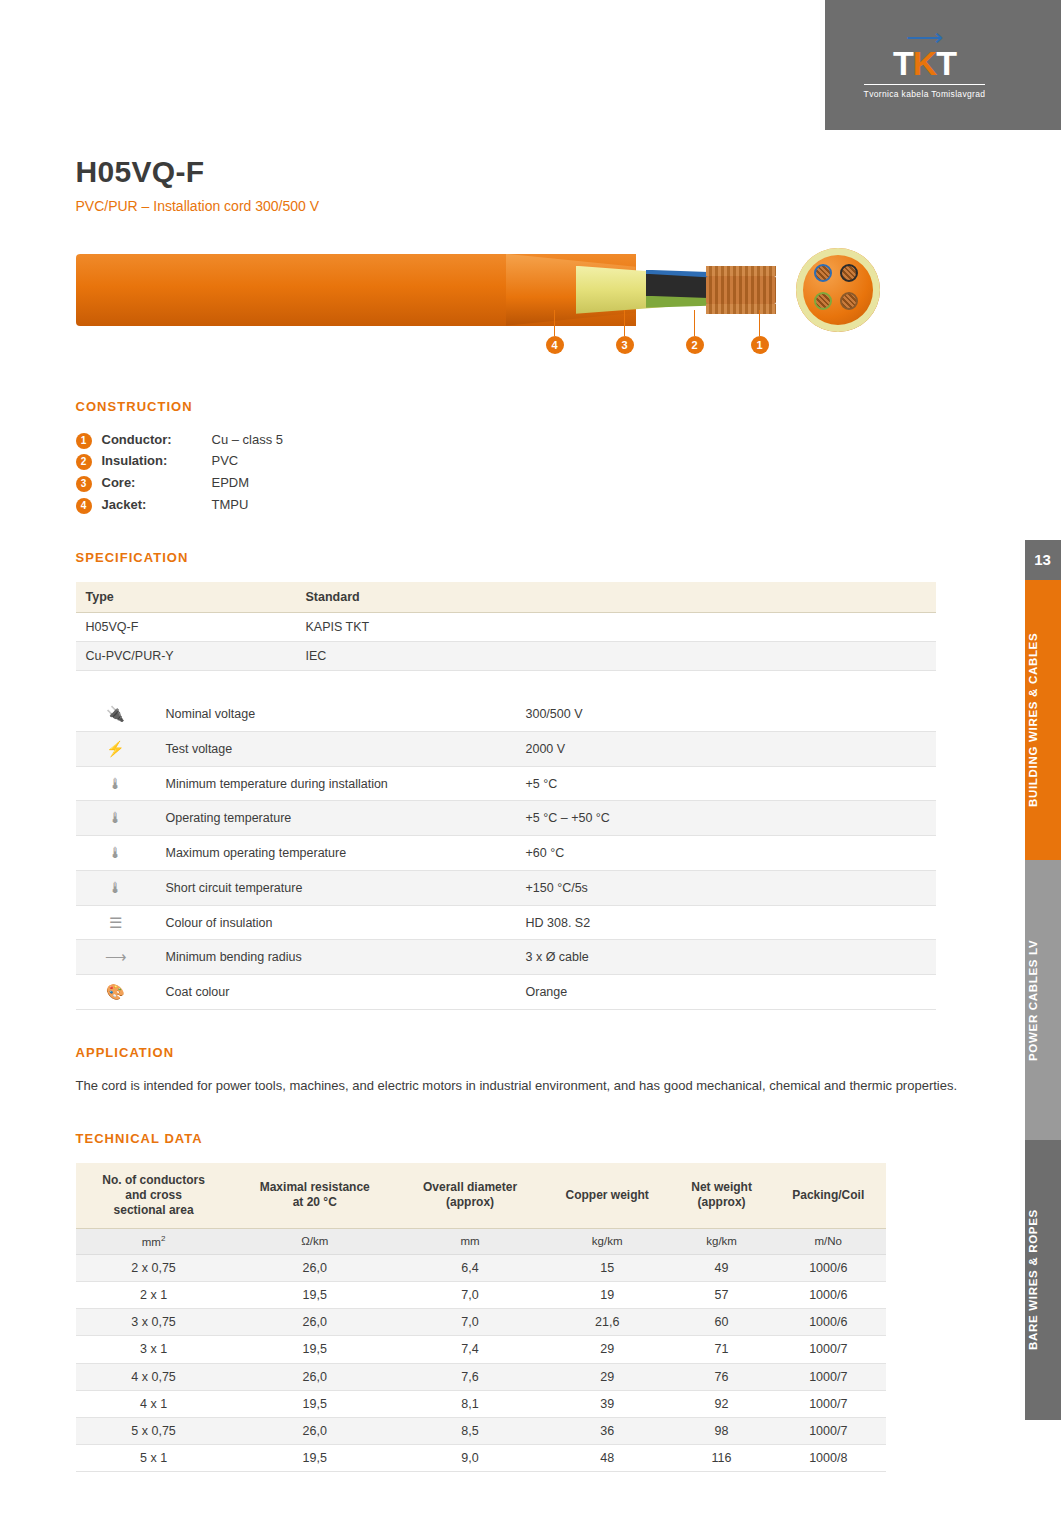13
BUILDING WIRES & CABLES
POWER CABLES LV
BARE WIRES & ROPES
⟶
TKT
Tvornica kabela Tomislavgrad
H05VQ-F
PVC/PUR – Installation cord 300/500 V
4 3 2 1
Construction
1 Conductor: Cu – class 5
2 Insulation: PVC
3 Core: EPDM
4 Jacket: TMPU
Specification
| Type | Standard |
| --- | --- |
| H05VQ-F | KAPIS TKT |
| Cu-PVC/PUR-Y | IEC |
| 🔌 | Nominal voltage | 300/500 V |
| ⚡ | Test voltage | 2000 V |
| 🌡 | Minimum temperature during installation | +5 °C |
| 🌡 | Operating temperature | +5 °C – +50 °C |
| 🌡 | Maximum operating temperature | +60 °C |
| 🌡 | Short circuit temperature | +150 °C/5s |
| ☰ | Colour of insulation | HD 308. S2 |
| ⟶ | Minimum bending radius | 3 x Ø cable |
| 🎨 | Coat colour | Orange |
Application
The cord is intended for power tools, machines, and electric motors in industrial environment, and has good mechanical, chemical and thermic properties.
Technical data
| No. of conductors and cross sectional area | Maximal resistance at 20 °C | Overall diameter (approx) | Copper weight | Net weight (approx) | Packing/Coil |
| --- | --- | --- | --- | --- | --- |
| mm 2 | Ω/km | mm | kg/km | kg/km | m/No |
| 2 x 0,75 | 26,0 | 6,4 | 15 | 49 | 1000/6 |
| 2 x 1 | 19,5 | 7,0 | 19 | 57 | 1000/6 |
| 3 x 0,75 | 26,0 | 7,0 | 21,6 | 60 | 1000/6 |
| 3 x 1 | 19,5 | 7,4 | 29 | 71 | 1000/7 |
| 4 x 0,75 | 26,0 | 7,6 | 29 | 76 | 1000/7 |
| 4 x 1 | 19,5 | 8,1 | 39 | 92 | 1000/7 |
| 5 x 0,75 | 26,0 | 8,5 | 36 | 98 | 1000/7 |
| 5 x 1 | 19,5 | 9,0 | 48 | 116 | 1000/8 |